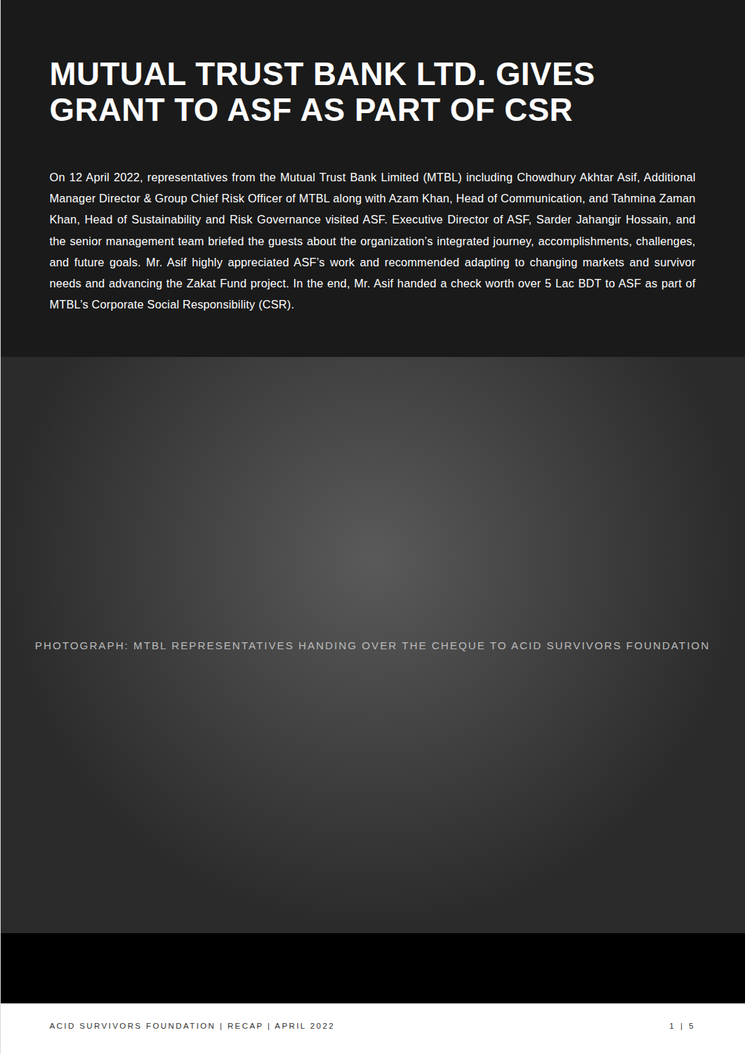Mutual Trust Bank Ltd. Gives Grant to ASF as Part of CSR
On 12 April 2022, representatives from the Mutual Trust Bank Limited (MTBL) including Chowdhury Akhtar Asif, Additional Manager Director & Group Chief Risk Officer of MTBL along with Azam Khan, Head of Communication, and Tahmina Zaman Khan, Head of Sustainability and Risk Governance visited ASF. Executive Director of ASF, Sarder Jahangir Hossain, and the senior management team briefed the guests about the organization’s integrated journey, accomplishments, challenges, and future goals. Mr. Asif highly appreciated ASF’s work and recommended adapting to changing markets and survivor needs and advancing the Zakat Fund project. In the end, Mr. Asif handed a check worth over 5 Lac BDT to ASF as part of MTBL’s Corporate Social Responsibility (CSR).
Photograph: MTBL representatives handing over the cheque to Acid Survivors Foundation
Acid Survivors Foundation | Recap | April 2022 1 | 5